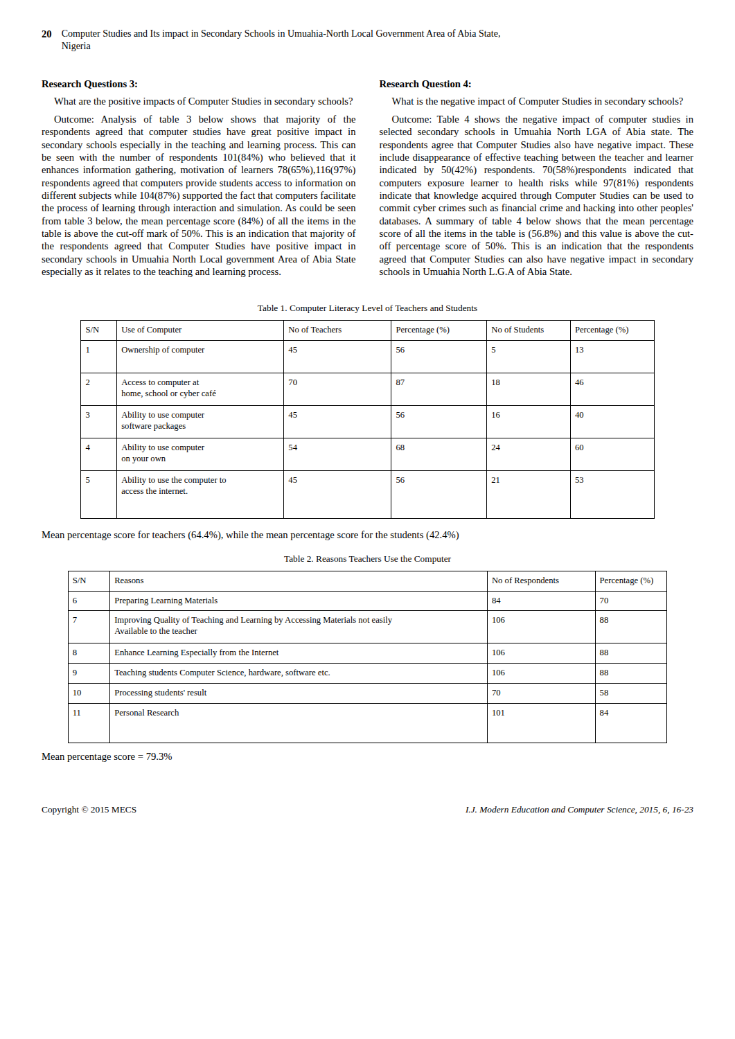20
Computer Studies and Its impact in Secondary Schools in Umuahia-North Local Government Area of Abia State,
Nigeria
Research Questions 3:
What are the positive impacts of Computer Studies in secondary schools?
Outcome: Analysis of table 3 below shows that majority of the respondents agreed that computer studies have great positive impact in secondary schools especially in the teaching and learning process. This can be seen with the number of respondents 101(84%) who believed that it enhances information gathering, motivation of learners 78(65%),116(97%) respondents agreed that computers provide students access to information on different subjects while 104(87%) supported the fact that computers facilitate the process of learning through interaction and simulation. As could be seen from table 3 below, the mean percentage score (84%) of all the items in the table is above the cut-off mark of 50%. This is an indication that majority of the respondents agreed that Computer Studies have positive impact in secondary schools in Umuahia North Local government Area of Abia State especially as it relates to the teaching and learning process.
Research Question 4:
What is the negative impact of Computer Studies in secondary schools?
Outcome: Table 4 shows the negative impact of computer studies in selected secondary schools in Umuahia North LGA of Abia state. The respondents agree that Computer Studies also have negative impact. These include disappearance of effective teaching between the teacher and learner indicated by 50(42%) respondents. 70(58%)respondents indicated that computers exposure learner to health risks while 97(81%) respondents indicate that knowledge acquired through Computer Studies can be used to commit cyber crimes such as financial crime and hacking into other peoples' databases. A summary of table 4 below shows that the mean percentage score of all the items in the table is (56.8%) and this value is above the cut-off percentage score of 50%. This is an indication that the respondents agreed that Computer Studies can also have negative impact in secondary schools in Umuahia North L.G.A of Abia State.
Table 1. Computer Literacy Level of Teachers and Students
| S/N | Use of Computer | No of Teachers | Percentage (%) | No of Students | Percentage (%) |
| --- | --- | --- | --- | --- | --- |
| 1 | Ownership of computer | 45 | 56 | 5 | 13 |
| 2 | Access to computer at home, school or cyber café | 70 | 87 | 18 | 46 |
| 3 | Ability to use computer software packages | 45 | 56 | 16 | 40 |
| 4 | Ability to use computer on your own | 54 | 68 | 24 | 60 |
| 5 | Ability to use the computer to access the internet. | 45 | 56 | 21 | 53 |
Mean percentage score for teachers (64.4%), while the mean percentage score for the students (42.4%)
Table 2. Reasons Teachers Use the Computer
| S/N | Reasons | No of Respondents | Percentage (%) |
| --- | --- | --- | --- |
| 6 | Preparing Learning Materials | 84 | 70 |
| 7 | Improving Quality of Teaching and Learning by Accessing Materials not easily Available to the teacher | 106 | 88 |
| 8 | Enhance Learning Especially from the Internet | 106 | 88 |
| 9 | Teaching students Computer Science, hardware, software etc. | 106 | 88 |
| 10 | Processing students' result | 70 | 58 |
| 11 | Personal Research | 101 | 84 |
Mean percentage score = 79.3%
Copyright © 2015 MECS
I.J. Modern Education and Computer Science, 2015, 6, 16-23